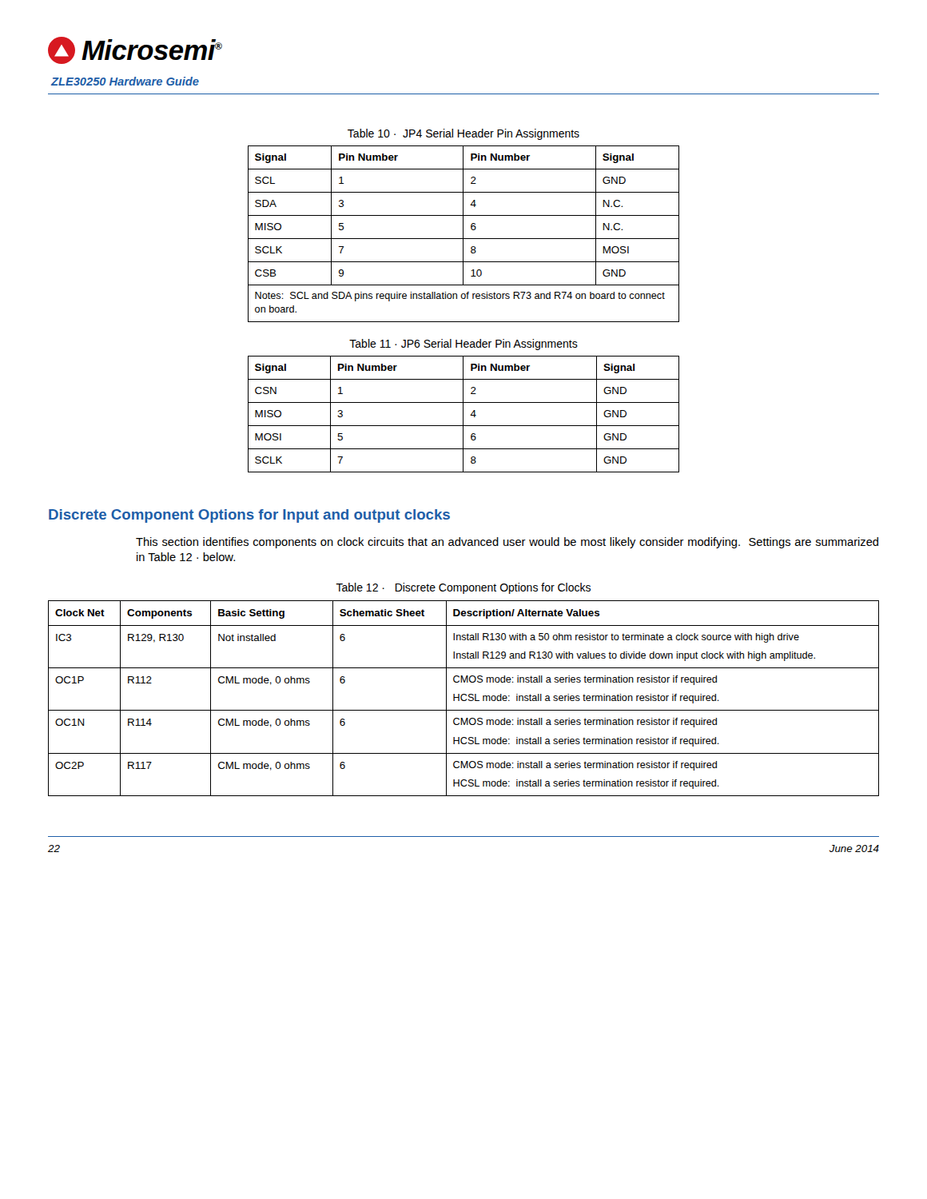Microsemi®
ZLE30250 Hardware Guide
Table 10 · JP4 Serial Header Pin Assignments
| Signal | Pin Number | Pin Number | Signal |
| --- | --- | --- | --- |
| SCL | 1 | 2 | GND |
| SDA | 3 | 4 | N.C. |
| MISO | 5 | 6 | N.C. |
| SCLK | 7 | 8 | MOSI |
| CSB | 9 | 10 | GND |
| Notes: SCL and SDA pins require installation of resistors R73 and R74 on board to connect on board. |
Table 11 · JP6 Serial Header Pin Assignments
| Signal | Pin Number | Pin Number | Signal |
| --- | --- | --- | --- |
| CSN | 1 | 2 | GND |
| MISO | 3 | 4 | GND |
| MOSI | 5 | 6 | GND |
| SCLK | 7 | 8 | GND |
Discrete Component Options for Input and output clocks
This section identifies components on clock circuits that an advanced user would be most likely consider modifying. Settings are summarized in Table 12 · below.
Table 12 · Discrete Component Options for Clocks
| Clock Net | Components | Basic Setting | Schematic Sheet | Description/ Alternate Values |
| --- | --- | --- | --- | --- |
| IC3 | R129, R130 | Not installed | 6 | Install R130 with a 50 ohm resistor to terminate a clock source with high drive Install R129 and R130 with values to divide down input clock with high amplitude. |
| OC1P | R112 | CML mode, 0 ohms | 6 | CMOS mode: install a series termination resistor if required HCSL mode: install a series termination resistor if required. |
| OC1N | R114 | CML mode, 0 ohms | 6 | CMOS mode: install a series termination resistor if required HCSL mode: install a series termination resistor if required. |
| OC2P | R117 | CML mode, 0 ohms | 6 | CMOS mode: install a series termination resistor if required HCSL mode: install a series termination resistor if required. |
22
June 2014